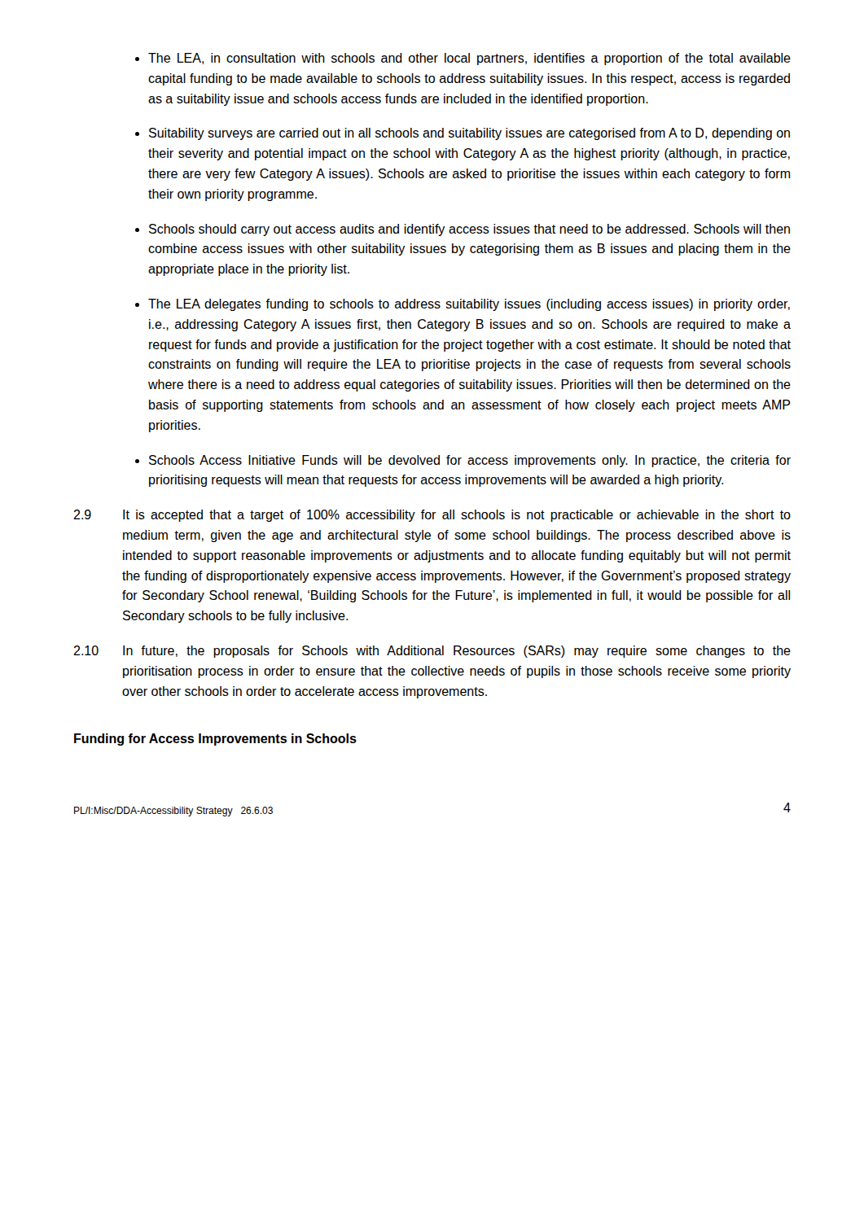The LEA, in consultation with schools and other local partners, identifies a proportion of the total available capital funding to be made available to schools to address suitability issues. In this respect, access is regarded as a suitability issue and schools access funds are included in the identified proportion.
Suitability surveys are carried out in all schools and suitability issues are categorised from A to D, depending on their severity and potential impact on the school with Category A as the highest priority (although, in practice, there are very few Category A issues). Schools are asked to prioritise the issues within each category to form their own priority programme.
Schools should carry out access audits and identify access issues that need to be addressed. Schools will then combine access issues with other suitability issues by categorising them as B issues and placing them in the appropriate place in the priority list.
The LEA delegates funding to schools to address suitability issues (including access issues) in priority order, i.e., addressing Category A issues first, then Category B issues and so on. Schools are required to make a request for funds and provide a justification for the project together with a cost estimate. It should be noted that constraints on funding will require the LEA to prioritise projects in the case of requests from several schools where there is a need to address equal categories of suitability issues. Priorities will then be determined on the basis of supporting statements from schools and an assessment of how closely each project meets AMP priorities.
Schools Access Initiative Funds will be devolved for access improvements only. In practice, the criteria for prioritising requests will mean that requests for access improvements will be awarded a high priority.
2.9
It is accepted that a target of 100% accessibility for all schools is not practicable or achievable in the short to medium term, given the age and architectural style of some school buildings. The process described above is intended to support reasonable improvements or adjustments and to allocate funding equitably but will not permit the funding of disproportionately expensive access improvements. However, if the Government’s proposed strategy for Secondary School renewal, ‘Building Schools for the Future’, is implemented in full, it would be possible for all Secondary schools to be fully inclusive.
2.10
In future, the proposals for Schools with Additional Resources (SARs) may require some changes to the prioritisation process in order to ensure that the collective needs of pupils in those schools receive some priority over other schools in order to accelerate access improvements.
Funding for Access Improvements in Schools
PL/I:Misc/DDA-Accessibility Strategy 26.6.03
4